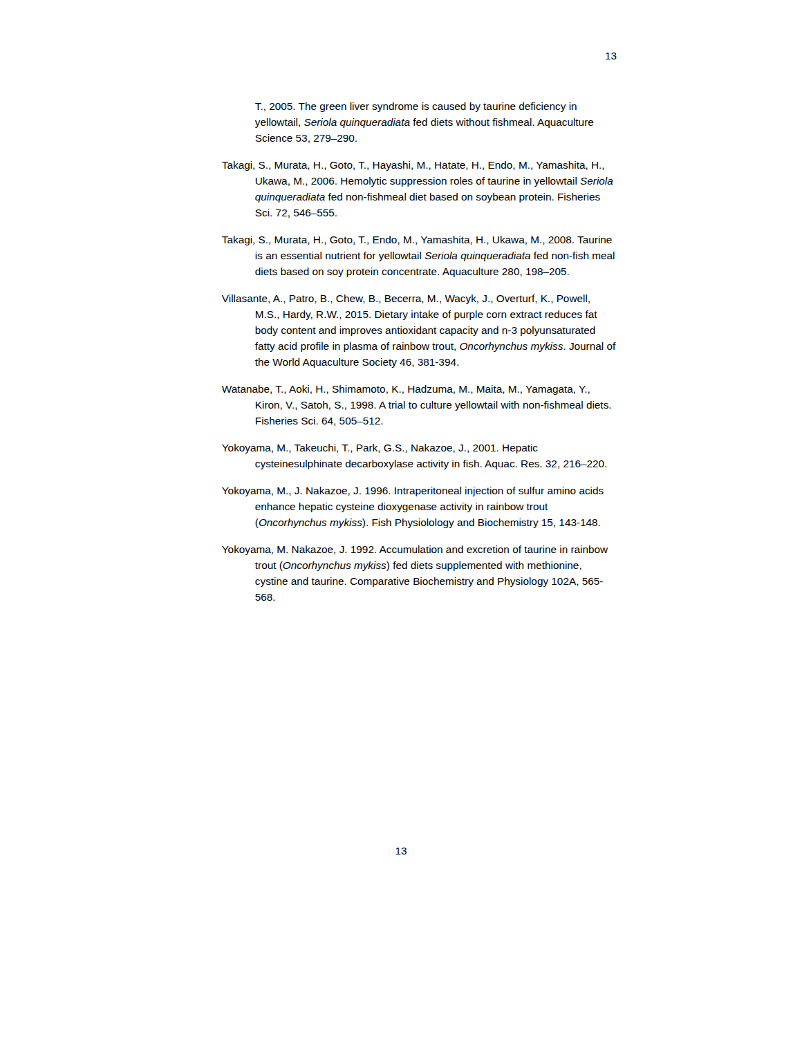13
T., 2005. The green liver syndrome is caused by taurine deficiency in yellowtail, Seriola quinqueradiata fed diets without fishmeal. Aquaculture Science 53, 279–290.
Takagi, S., Murata, H., Goto, T., Hayashi, M., Hatate, H., Endo, M., Yamashita, H., Ukawa, M., 2006. Hemolytic suppression roles of taurine in yellowtail Seriola quinqueradiata fed non-fishmeal diet based on soybean protein. Fisheries Sci. 72, 546–555.
Takagi, S., Murata, H., Goto, T., Endo, M., Yamashita, H., Ukawa, M., 2008. Taurine is an essential nutrient for yellowtail Seriola quinqueradiata fed non-fish meal diets based on soy protein concentrate. Aquaculture 280, 198–205.
Villasante, A., Patro, B., Chew, B., Becerra, M., Wacyk, J., Overturf, K., Powell, M.S., Hardy, R.W., 2015. Dietary intake of purple corn extract reduces fat body content and improves antioxidant capacity and n-3 polyunsaturated fatty acid profile in plasma of rainbow trout, Oncorhynchus mykiss. Journal of the World Aquaculture Society 46, 381-394.
Watanabe, T., Aoki, H., Shimamoto, K., Hadzuma, M., Maita, M., Yamagata, Y., Kiron, V., Satoh, S., 1998. A trial to culture yellowtail with non-fishmeal diets. Fisheries Sci. 64, 505–512.
Yokoyama, M., Takeuchi, T., Park, G.S., Nakazoe, J., 2001. Hepatic cysteinesulphinate decarboxylase activity in fish. Aquac. Res. 32, 216–220.
Yokoyama, M., J. Nakazoe, J. 1996. Intraperitoneal injection of sulfur amino acids enhance hepatic cysteine dioxygenase activity in rainbow trout (Oncorhynchus mykiss). Fish Physiolology and Biochemistry 15, 143-148.
Yokoyama, M. Nakazoe, J. 1992. Accumulation and excretion of taurine in rainbow trout (Oncorhynchus mykiss) fed diets supplemented with methionine, cystine and taurine. Comparative Biochemistry and Physiology 102A, 565-568.
13